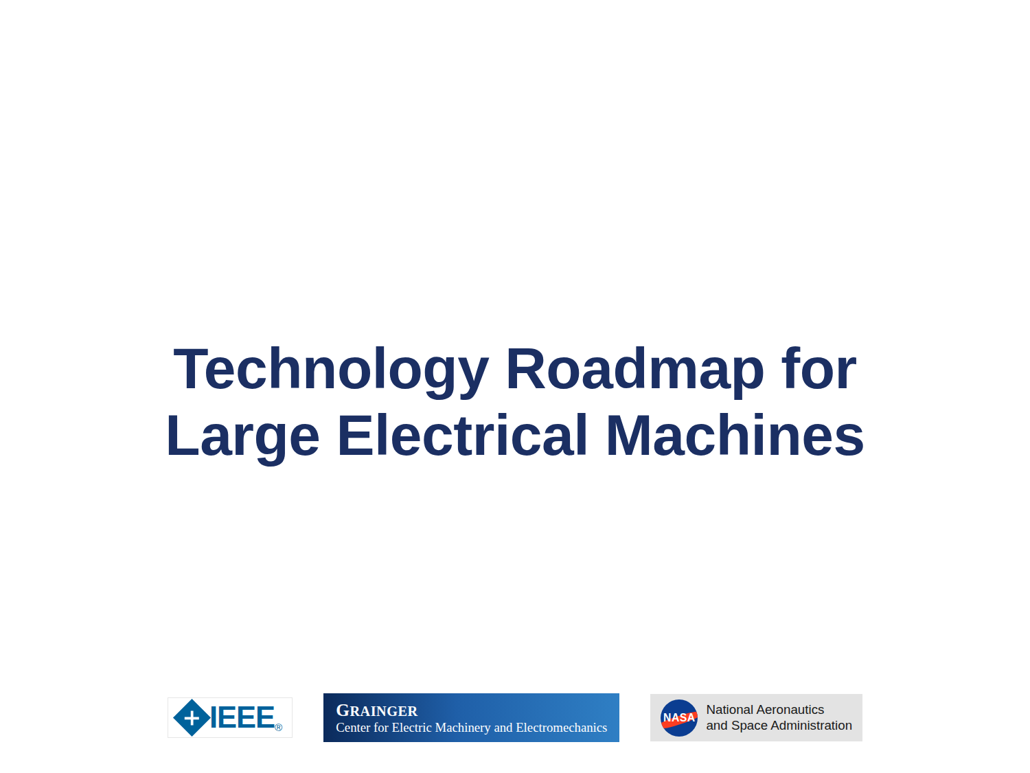Technology Roadmap for
Large Electrical Machines
IEEE®
GRAINGER Center for Electric Machinery and Electromechanics
NASA National Aeronautics
and Space Administration